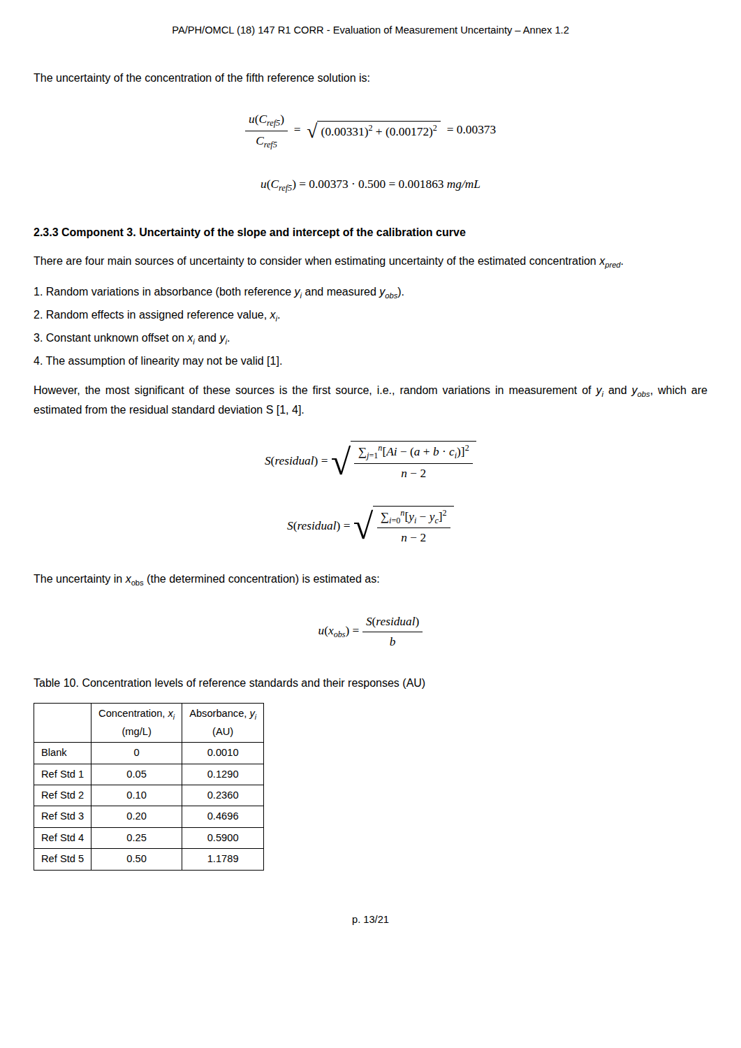PA/PH/OMCL (18) 147 R1 CORR - Evaluation of Measurement Uncertainty – Annex 1.2
The uncertainty of the concentration of the fifth reference solution is:
u(Cref5) Cref5 = √(0.00331)2 + (0.00172)2 = 0.00373
u(Cref5) = 0.00373 · 0.500 = 0.001863 mg/mL
2.3.3 Component 3. Uncertainty of the slope and intercept of the calibration curve
There are four main sources of uncertainty to consider when estimating uncertainty of the estimated concentration xpred.
1. Random variations in absorbance (both reference yi and measured yobs).
2. Random effects in assigned reference value, xi.
3. Constant unknown offset on xi and yi.
4. The assumption of linearity may not be valid [1].
However, the most significant of these sources is the first source, i.e., random variations in measurement of yi and yobs, which are estimated from the residual standard deviation S [1, 4].
S(residual) = √ ∑j=1n[Ai − (a + b · ci)]2 n − 2
S(residual) = √ ∑i=0n[yi − yc]2 n − 2
The uncertainty in xobs (the determined concentration) is estimated as:
u(xobs) = S(residual) b
Table 10. Concentration levels of reference standards and their responses (AU)
| | Concentration, x i (mg/L) | Absorbance, y i (AU) |
| --- | --- | --- |
| Blank | 0 | 0.0010 |
| Ref Std 1 | 0.05 | 0.1290 |
| Ref Std 2 | 0.10 | 0.2360 |
| Ref Std 3 | 0.20 | 0.4696 |
| Ref Std 4 | 0.25 | 0.5900 |
| Ref Std 5 | 0.50 | 1.1789 |
p. 13/21